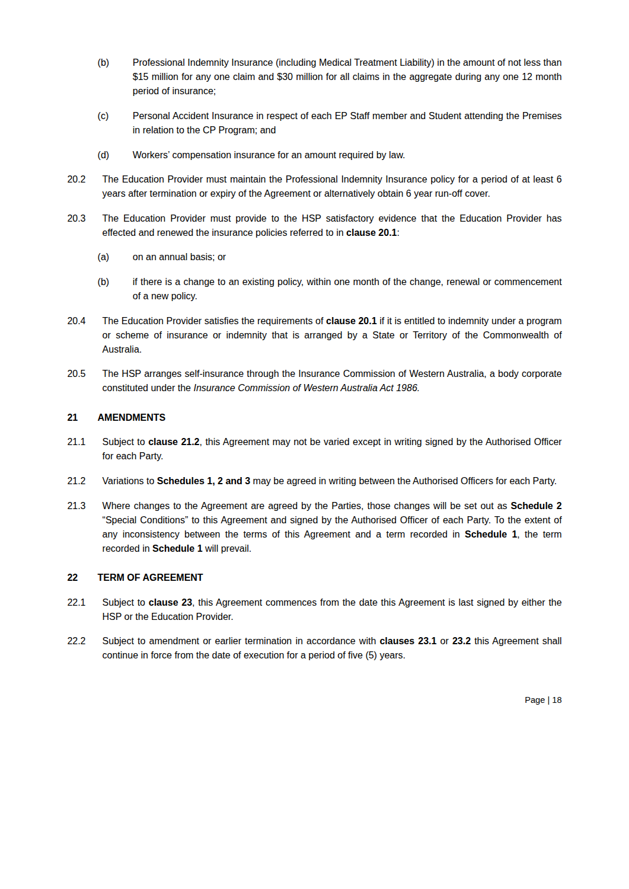(b)
Professional Indemnity Insurance (including Medical Treatment Liability) in the amount of not less than $15 million for any one claim and $30 million for all claims in the aggregate during any one 12 month period of insurance;
(c)
Personal Accident Insurance in respect of each EP Staff member and Student attending the Premises in relation to the CP Program; and
(d)
Workers’ compensation insurance for an amount required by law.
20.2
The Education Provider must maintain the Professional Indemnity Insurance policy for a period of at least 6 years after termination or expiry of the Agreement or alternatively obtain 6 year run-off cover.
20.3
The Education Provider must provide to the HSP satisfactory evidence that the Education Provider has effected and renewed the insurance policies referred to in clause 20.1:
(a)
on an annual basis; or
(b)
if there is a change to an existing policy, within one month of the change, renewal or commencement of a new policy.
20.4
The Education Provider satisfies the requirements of clause 20.1 if it is entitled to indemnity under a program or scheme of insurance or indemnity that is arranged by a State or Territory of the Commonwealth of Australia.
20.5
The HSP arranges self-insurance through the Insurance Commission of Western Australia, a body corporate constituted under the Insurance Commission of Western Australia Act 1986.
21 AMENDMENTS
21.1
Subject to clause 21.2, this Agreement may not be varied except in writing signed by the Authorised Officer for each Party.
21.2
Variations to Schedules 1, 2 and 3 may be agreed in writing between the Authorised Officers for each Party.
21.3
Where changes to the Agreement are agreed by the Parties, those changes will be set out as Schedule 2 “Special Conditions” to this Agreement and signed by the Authorised Officer of each Party. To the extent of any inconsistency between the terms of this Agreement and a term recorded in Schedule 1, the term recorded in Schedule 1 will prevail.
22 TERM OF AGREEMENT
22.1
Subject to clause 23, this Agreement commences from the date this Agreement is last signed by either the HSP or the Education Provider.
22.2
Subject to amendment or earlier termination in accordance with clauses 23.1 or 23.2 this Agreement shall continue in force from the date of execution for a period of five (5) years.
Page | 18